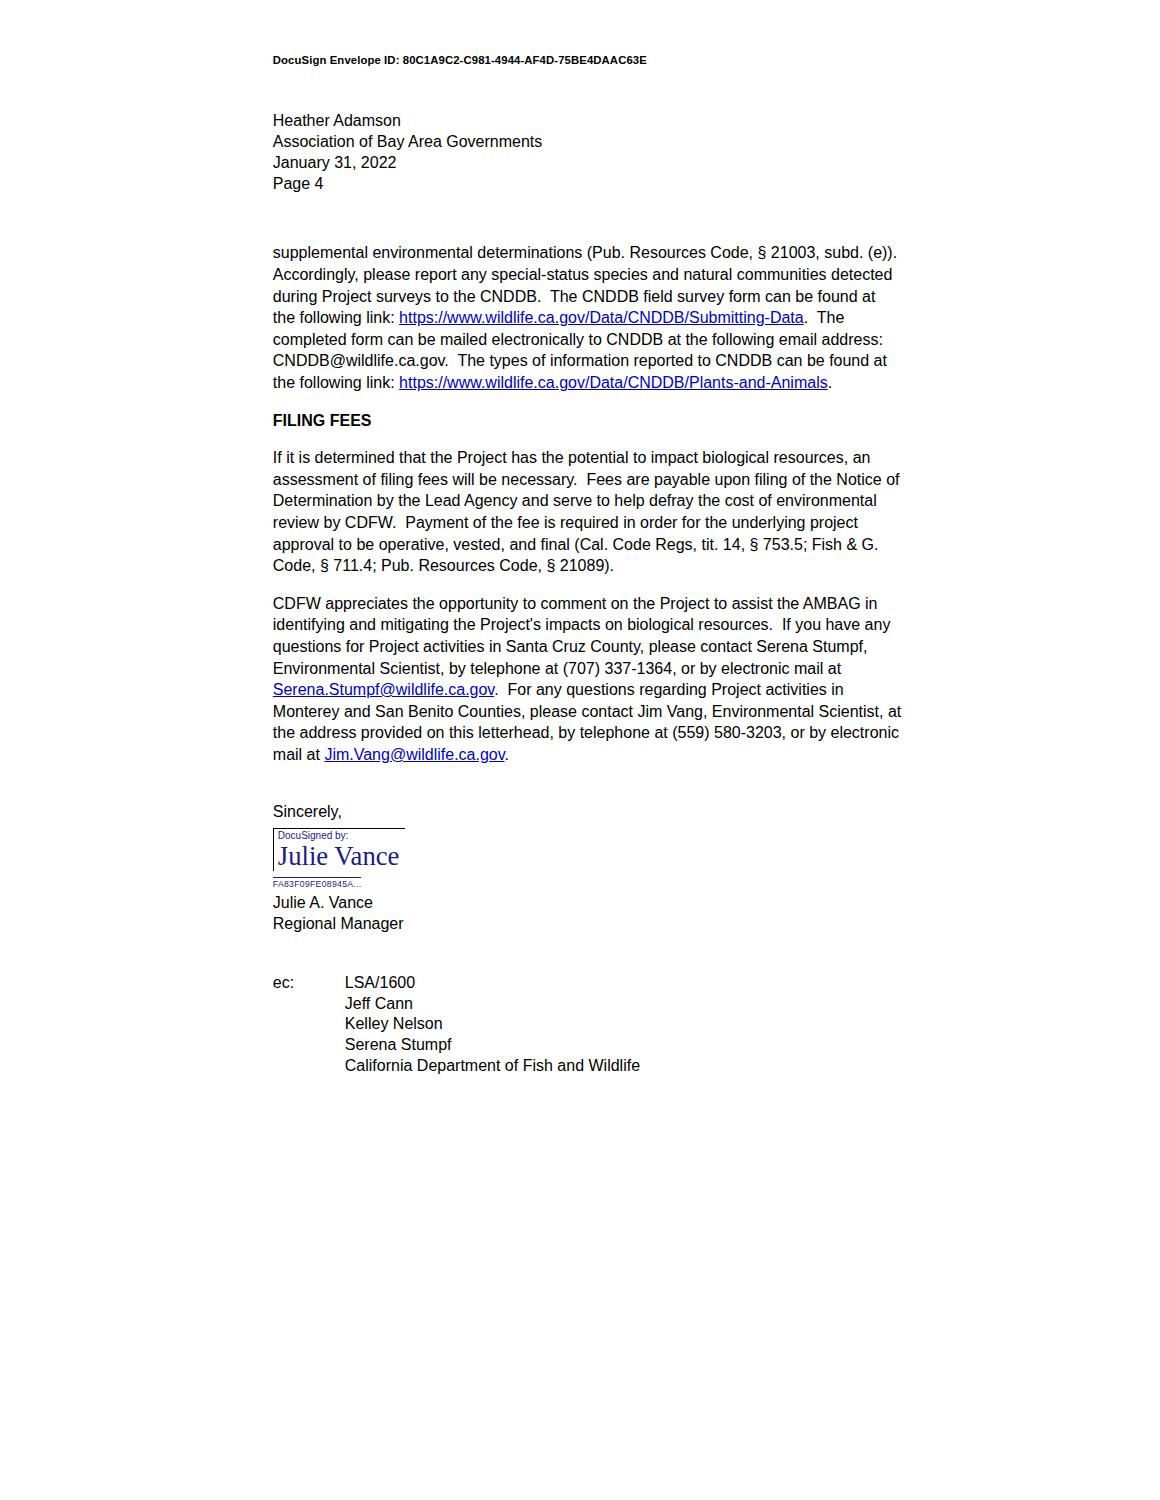DocuSign Envelope ID: 80C1A9C2-C981-4944-AF4D-75BE4DAAC63E
Heather Adamson
Association of Bay Area Governments
January 31, 2022
Page 4
supplemental environmental determinations (Pub. Resources Code, § 21003, subd. (e)). Accordingly, please report any special-status species and natural communities detected during Project surveys to the CNDDB. The CNDDB field survey form can be found at the following link: https://www.wildlife.ca.gov/Data/CNDDB/Submitting-Data. The completed form can be mailed electronically to CNDDB at the following email address: CNDDB@wildlife.ca.gov. The types of information reported to CNDDB can be found at the following link: https://www.wildlife.ca.gov/Data/CNDDB/Plants-and-Animals.
FILING FEES
If it is determined that the Project has the potential to impact biological resources, an assessment of filing fees will be necessary. Fees are payable upon filing of the Notice of Determination by the Lead Agency and serve to help defray the cost of environmental review by CDFW. Payment of the fee is required in order for the underlying project approval to be operative, vested, and final (Cal. Code Regs, tit. 14, § 753.5; Fish & G. Code, § 711.4; Pub. Resources Code, § 21089).
CDFW appreciates the opportunity to comment on the Project to assist the AMBAG in identifying and mitigating the Project's impacts on biological resources. If you have any questions for Project activities in Santa Cruz County, please contact Serena Stumpf, Environmental Scientist, by telephone at (707) 337-1364, or by electronic mail at Serena.Stumpf@wildlife.ca.gov. For any questions regarding Project activities in Monterey and San Benito Counties, please contact Jim Vang, Environmental Scientist, at the address provided on this letterhead, by telephone at (559) 580-3203, or by electronic mail at Jim.Vang@wildlife.ca.gov.
Sincerely,
DocuSigned by:
Julie Vance
FA83F09FE08945A...
Julie A. Vance
Regional Manager
| ec: | LSA/1600 |
| | Jeff Cann |
| | Kelley Nelson |
| | Serena Stumpf |
| | California Department of Fish and Wildlife |